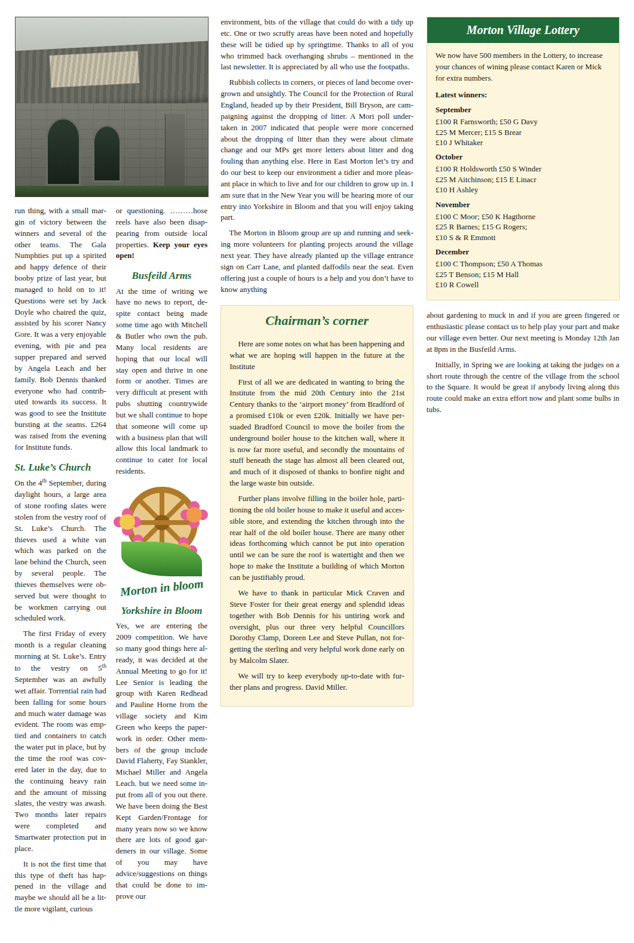run thing, with a small margin of victory between the winners and several of the other teams. The Gala Numphties put up a spirited and happy defence of their booby prize of last year, but managed to hold on to it! Questions were set by Jack Doyle who chaired the quiz, assisted by his scorer Nancy Gore. It was a very enjoyable evening, with pie and pea supper prepared and served by Angela Leach and her family. Bob Dennis thanked everyone who had contributed towards its success. It was good to see the Institute bursting at the seams. £264 was raised from the evening for Institute funds.
St. Luke’s Church
On the 4th September, during daylight hours, a large area of stone roofing slates were stolen from the vestry roof of St. Luke’s Church. The thieves used a white van which was parked on the lane behind the Church, seen by several people. The thieves themselves were observed but were thought to be workmen carrying out scheduled work.
The first Friday of every month is a regular cleaning morning at St. Luke’s. Entry to the vestry on 5th September was an awfully wet affair. Torrential rain had been falling for some hours and much water damage was evident. The room was emptied and containers to catch the water put in place, but by the time the roof was covered later in the day, due to the continuing heavy rain and the amount of missing slates, the vestry was awash. Two months later repairs were completed and Smartwater protection put in place.
It is not the first time that this type of theft has happened in the village and maybe we should all be a little more vigilant, curious
or questioning. ………hose reels have also been disappearing from outside local properties. Keep your eyes open!
Busfeild Arms
At the time of writing we have no news to report, despite contact being made some time ago with Mitchell & Butler who own the pub. Many local residents are hoping that our local will stay open and thrive in one form or another. Times are very difficult at present with pubs shutting countrywide but we shall continue to hope that someone will come up with a business plan that will allow this local landmark to continue to cater for local residents.
Morton in bloom
Yorkshire in Bloom
Yes, we are entering the 2009 competition. We have so many good things here already, it was decided at the Annual Meeting to go for it! Lee Senior is leading the group with Karen Redhead and Pauline Horne from the village society and Kim Green who keeps the paperwork in order. Other members of the group include David Flaherty, Fay Stankler, Michael Miller and Angela Leach. but we need some input from all of you out there. We have been doing the Best Kept Garden/Frontage for many years now so we know there are lots of good gardeners in our village. Some of you may have advice/suggestions on things that could be done to improve our
environment, bits of the village that could do with a tidy up etc. One or two scruffy areas have been noted and hopefully these will be tidied up by springtime. Thanks to all of you who trimmed back overhanging shrubs – mentioned in the last newsletter. It is appreciated by all who use the footpaths.
Rubbish collects in corners, or pieces of land become overgrown and unsightly. The Council for the Protection of Rural England, headed up by their President, Bill Bryson, are campaigning against the dropping of litter. A Mori poll undertaken in 2007 indicated that people were more concerned about the dropping of litter than they were about climate change and our MPs get more letters about litter and dog fouling than anything else. Here in East Morton let’s try and do our best to keep our environment a tidier and more pleasant place in which to live and for our children to grow up in. I am sure that in the New Year you will be hearing more of our entry into Yorkshire in Bloom and that you will enjoy taking part.
The Morton in Bloom group are up and running and seeking more volunteers for planting projects around the village next year. They have already planted up the village entrance sign on Carr Lane, and planted daffodils near the seat. Even offering just a couple of hours is a help and you don’t have to know anything
Chairman’s corner
Here are some notes on what has been happening and what we are hoping will happen in the future at the Institute
First of all we are dedicated in wanting to bring the Institute from the mid 20th Century into the 21st Century thanks to the ‘airport money’ from Bradford of a promised £10k or even £20k. Initially we have persuaded Bradford Council to move the boiler from the underground boiler house to the kitchen wall, where it is now far more useful, and secondly the mountains of stuff beneath the stage has almost all been cleared out, and much of it disposed of thanks to bonfire night and the large waste bin outside.
Further plans involve filling in the boiler hole, partitioning the old boiler house to make it useful and accessible store, and extending the kitchen through into the rear half of the old boiler house. There are many other ideas forthcoming which cannot be put into operation until we can be sure the roof is watertight and then we hope to make the Institute a building of which Morton can be justifiably proud.
We have to thank in particular Mick Craven and Steve Foster for their great energy and splendid ideas together with Bob Dennis for his untiring work and oversight, plus our three very helpful Councillors Dorothy Clamp, Doreen Lee and Steve Pullan, not forgetting the sterling and very helpful work done early on by Malcolm Slater.
We will try to keep everybody up-to-date with further plans and progress. David Miller.
Morton Village Lottery
We now have 500 members in the Lottery, to increase your chances of wining please contact Karen or Mick for extra numbers.
Latest winners:
September
£100 R Farnsworth; £50 G Davy
£25 M Mercer; £15 S Brear
£10 J Whitaker
October
£100 R Holdsworth £50 S Winder
£25 M Aitchinson; £15 E Linacr
£10 H Ashley
November
£100 C Moor; £50 K Hagthorne
£25 R Barnes; £15 G Rogers;
£10 S & R Emmott
December
£100 C Thompson; £50 A Thomas
£25 T Benson; £15 M Hall
£10 R Cowell
about gardening to muck in and if you are green fingered or enthusiastic please contact us to help play your part and make our village even better. Our next meeting is Monday 12th Jan at 8pm in the Busfeild Arms.
Initially, in Spring we are looking at taking the judges on a short route through the centre of the village from the school to the Square. It would be great if anybody living along this route could make an extra effort now and plant some bulbs in tubs.